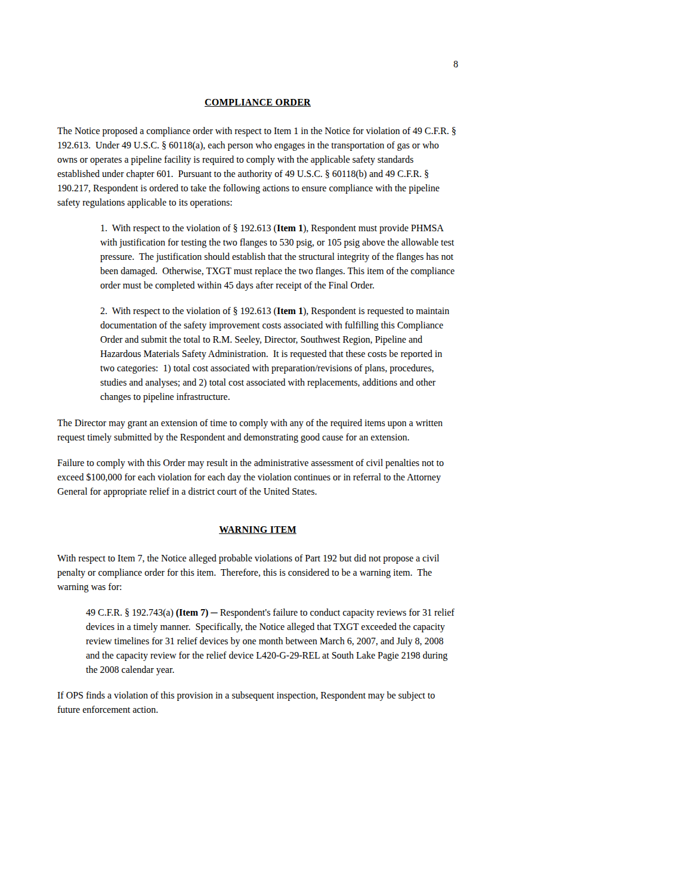8
COMPLIANCE ORDER
The Notice proposed a compliance order with respect to Item 1 in the Notice for violation of 49 C.F.R. § 192.613. Under 49 U.S.C. § 60118(a), each person who engages in the transportation of gas or who owns or operates a pipeline facility is required to comply with the applicable safety standards established under chapter 601. Pursuant to the authority of 49 U.S.C. § 60118(b) and 49 C.F.R. § 190.217, Respondent is ordered to take the following actions to ensure compliance with the pipeline safety regulations applicable to its operations:
1. With respect to the violation of § 192.613 (Item 1), Respondent must provide PHMSA with justification for testing the two flanges to 530 psig, or 105 psig above the allowable test pressure. The justification should establish that the structural integrity of the flanges has not been damaged. Otherwise, TXGT must replace the two flanges. This item of the compliance order must be completed within 45 days after receipt of the Final Order.
2. With respect to the violation of § 192.613 (Item 1), Respondent is requested to maintain documentation of the safety improvement costs associated with fulfilling this Compliance Order and submit the total to R.M. Seeley, Director, Southwest Region, Pipeline and Hazardous Materials Safety Administration. It is requested that these costs be reported in two categories: 1) total cost associated with preparation/revisions of plans, procedures, studies and analyses; and 2) total cost associated with replacements, additions and other changes to pipeline infrastructure.
The Director may grant an extension of time to comply with any of the required items upon a written request timely submitted by the Respondent and demonstrating good cause for an extension.
Failure to comply with this Order may result in the administrative assessment of civil penalties not to exceed $100,000 for each violation for each day the violation continues or in referral to the Attorney General for appropriate relief in a district court of the United States.
WARNING ITEM
With respect to Item 7, the Notice alleged probable violations of Part 192 but did not propose a civil penalty or compliance order for this item. Therefore, this is considered to be a warning item. The warning was for:
49 C.F.R. § 192.743(a) (Item 7) ─ Respondent's failure to conduct capacity reviews for 31 relief devices in a timely manner. Specifically, the Notice alleged that TXGT exceeded the capacity review timelines for 31 relief devices by one month between March 6, 2007, and July 8, 2008 and the capacity review for the relief device L420-G-29-REL at South Lake Pagie 2198 during the 2008 calendar year.
If OPS finds a violation of this provision in a subsequent inspection, Respondent may be subject to future enforcement action.